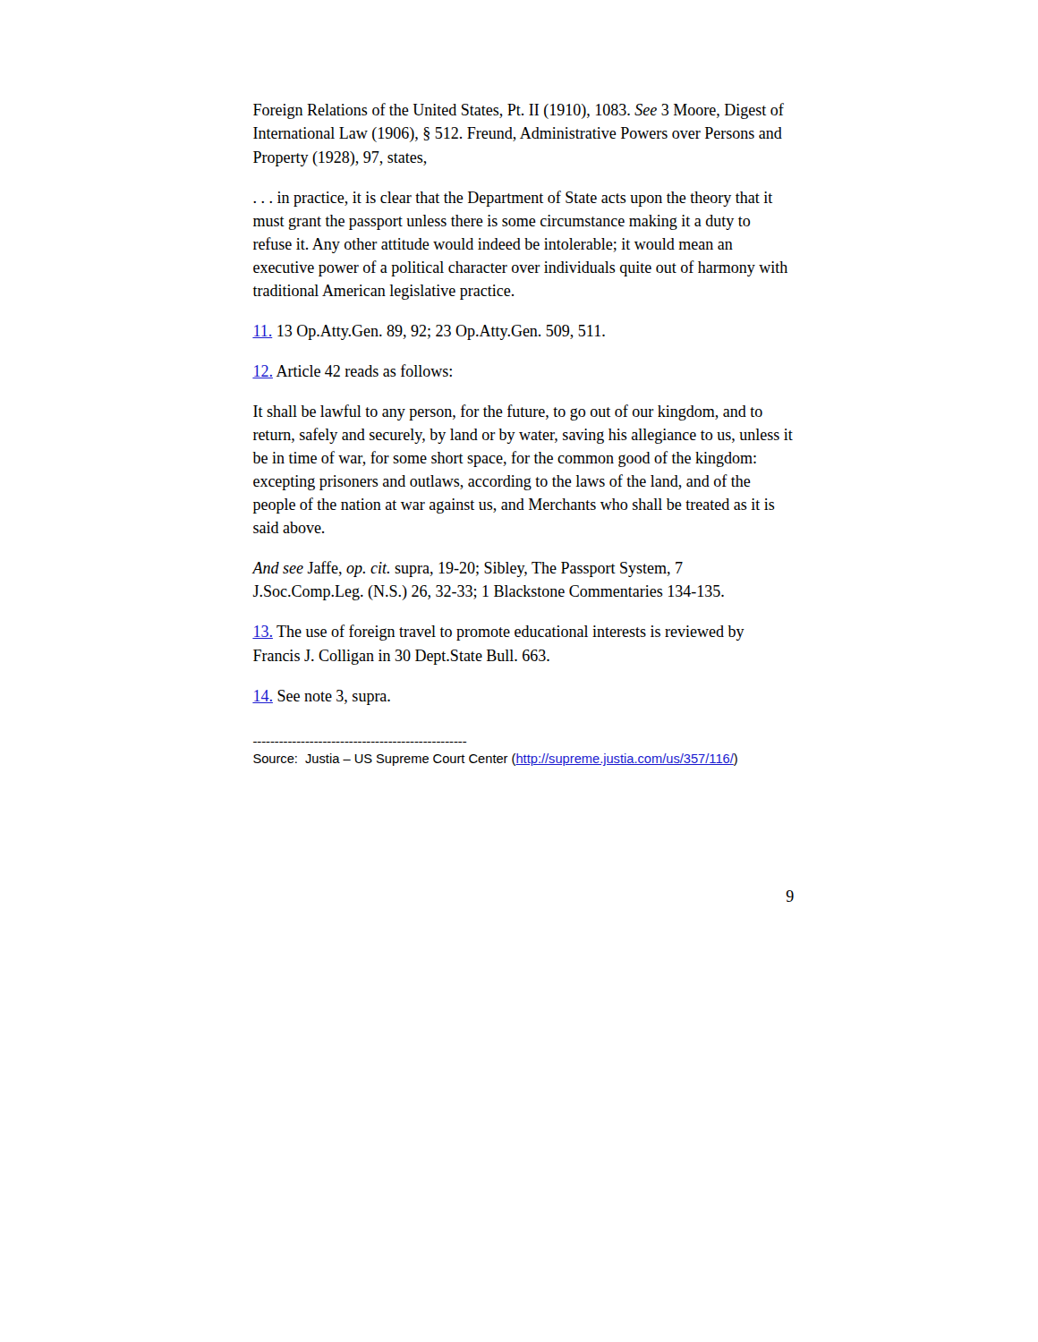Foreign Relations of the United States, Pt. II (1910), 1083. See 3 Moore, Digest of International Law (1906), § 512. Freund, Administrative Powers over Persons and Property (1928), 97, states,
. . . in practice, it is clear that the Department of State acts upon the theory that it must grant the passport unless there is some circumstance making it a duty to refuse it. Any other attitude would indeed be intolerable; it would mean an executive power of a political character over individuals quite out of harmony with traditional American legislative practice.
11. 13 Op.Atty.Gen. 89, 92; 23 Op.Atty.Gen. 509, 511.
12. Article 42 reads as follows:
It shall be lawful to any person, for the future, to go out of our kingdom, and to return, safely and securely, by land or by water, saving his allegiance to us, unless it be in time of war, for some short space, for the common good of the kingdom: excepting prisoners and outlaws, according to the laws of the land, and of the people of the nation at war against us, and Merchants who shall be treated as it is said above.
And see Jaffe, op. cit. supra, 19-20; Sibley, The Passport System, 7 J.Soc.Comp.Leg. (N.S.) 26, 32-33; 1 Blackstone Commentaries 134-135.
13. The use of foreign travel to promote educational interests is reviewed by Francis J. Colligan in 30 Dept.State Bull. 663.
14. See note 3, supra.
-------------------------------------------------
Source: Justia – US Supreme Court Center (http://supreme.justia.com/us/357/116/)
9